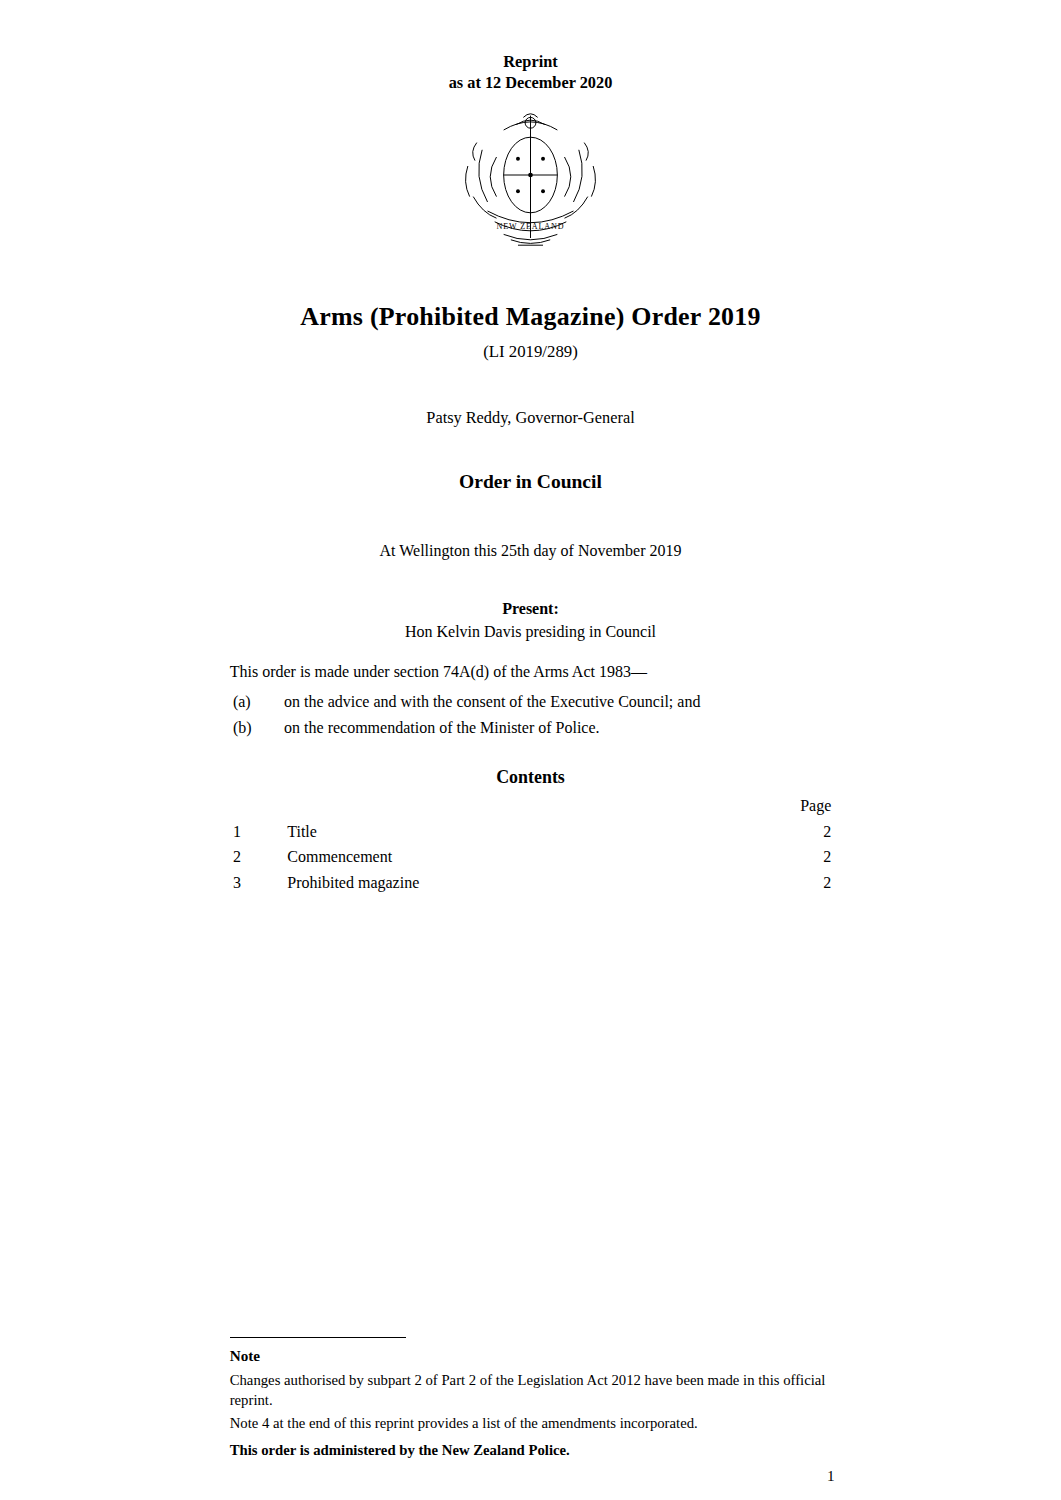Reprint
as at 12 December 2020
Arms (Prohibited Magazine) Order 2019
(LI 2019/289)
Patsy Reddy, Governor-General
Order in Council
At Wellington this 25th day of November 2019
Present:
Hon Kelvin Davis presiding in Council
This order is made under section 74A(d) of the Arms Act 1983—
(a)
on the advice and with the consent of the Executive Council; and
(b)
on the recommendation of the Minister of Police.
Contents
Page
| 1 | Title | 2 |
| 2 | Commencement | 2 |
| 3 | Prohibited magazine | 2 |
Note
Changes authorised by subpart 2 of Part 2 of the Legislation Act 2012 have been made in this official reprint.
Note 4 at the end of this reprint provides a list of the amendments incorporated.
This order is administered by the New Zealand Police.
1